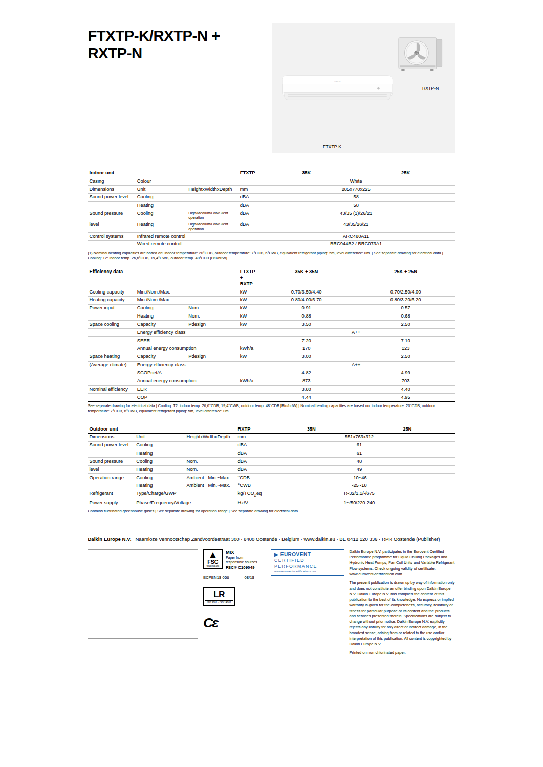FTXTP-K/RXTP-N + RXTP-N
RXTP-N
DAIKIN
FTXTP-K
| Indoor unit | | | FTXTP | 35K | 25K |
| --- | --- | --- | --- | --- | --- |
| Casing | Colour | | | White |
| Dimensions | Unit | HeightxWidthxDepth | mm | 285x770x225 |
| Sound power level | Cooling | | dBA | 58 |
| | Heating | | dBA | 58 |
| Sound pressure | Cooling | High/Medium/Low/Silent operation | dBA | 43/35 (1)/26/21 |
| level | Heating | High/Medium/Low/Silent operation | dBA | 43/35/26/21 |
| Control systems | Infrared remote control | ARC480A11 |
| | Wired remote control | BRC944B2 / BRC073A1 |
(1) Nominal heating capacities are based on: indoor temperature: 20°CDB, outdoor temperature: 7°CDB, 6°CWB, equivalent refrigerant piping: 5m, level difference: 0m. | See separate drawing for electrical data | Cooling: T2: indoor temp. 26,6°CDB, 19,4°CWB, outdoor temp. 48°CDB [Btu/hr/W]
| Efficiency data | | | FTXTP + RXTP | 35K + 35N | 25K + 25N |
| --- | --- | --- | --- | --- | --- |
| Cooling capacity | Min./Nom./Max. | kW | 0.70/3.50/4.40 | 0.70/2.50/4.00 |
| Heating capacity | Min./Nom./Max. | kW | 0.80/4.00/6.70 | 0.80/3.20/6.20 |
| Power input | Cooling | Nom. | kW | 0.91 | 0.57 |
| | Heating | Nom. | kW | 0.88 | 0.68 |
| Space cooling | Capacity | Pdesign | kW | 3.50 | 2.50 |
| | Energy efficiency class | | A++ |
| | SEER | | 7.20 | 7.10 |
| | Annual energy consumption | kWh/a | 170 | 123 |
| Space heating | Capacity | Pdesign | kW | 3.00 | 2.50 |
| (Average climate) | Energy efficiency class | | A++ |
| | SCOPnet/A | | 4.82 | 4.99 |
| | Annual energy consumption | kWh/a | 873 | 703 |
| Nominal efficiency | EER | | 3.80 | 4.40 |
| | COP | | 4.44 | 4.95 |
See separate drawing for electrical data | Cooling: T2: indoor temp. 26,6°CDB, 19,4°CWB, outdoor temp. 48°CDB [Btu/hr/W] | Nominal heating capacities are based on: indoor temperature: 20°CDB, outdoor temperature: 7°CDB, 6°CWB, equivalent refrigerant piping: 5m, level difference: 0m.
| Outdoor unit | | | RXTP | 35N | 25N |
| --- | --- | --- | --- | --- | --- |
| Dimensions | Unit | HeightxWidthxDepth | mm | 551x763x312 |
| Sound power level | Cooling | | dBA | 61 |
| | Heating | | dBA | 61 |
| Sound pressure | Cooling | Nom. | dBA | 48 |
| level | Heating | Nom. | dBA | 49 |
| Operation range | Cooling | Ambient Min.~Max. | °CDB | -10~46 |
| | Heating | Ambient Min.~Max. | °CWB | -25~18 |
| Refrigerant | Type/Charge/GWP | kg/TCO 2 eq | R-32/1,1/-/675 |
| Power supply | Phase/Frequency/Voltage | Hz/V | 1~/50/220-240 |
Contains fluorinated greenhouse gases | See separate drawing for operation range | See separate drawing for electrical data
Daikin Europe N.V. Naamloze Vennootschap Zandvoordestraat 300 · 8400 Oostende · Belgium · www.daikin.eu · BE 0412 120 336 · RPR Oostende (Publisher)
▲ FSC www.fsc.org
MIX
Paper from
responsible sources
FSC® C109049
ECPEN18-056 08/18
LR
ISO 9001 · ISO 14001
Cε
▶ EUROVENT
CERTIFIED
PERFORMANCE
www.eurovent-certification.com
Daikin Europe N.V. participates in the Eurovent Certified Performance programme for Liquid Chilling Packages and Hydronic Heat Pumps, Fan Coil Units and Variable Refrigerant Flow systems. Check ongoing validity of certificate: www.eurovent-certification.com
The present publication is drawn up by way of information only and does not constitute an offer binding upon Daikin Europe N.V. Daikin Europe N.V. has compiled the content of this publication to the best of its knowledge. No express or implied warranty is given for the completeness, accuracy, reliability or fitness for particular purpose of its content and the products and services presented therein. Specifications are subject to change without prior notice. Daikin Europe N.V. explicitly rejects any liability for any direct or indirect damage, in the broadest sense, arising from or related to the use and/or interpretation of this publication. All content is copyrighted by Daikin Europe N.V.
Printed on non-chlorinated paper.